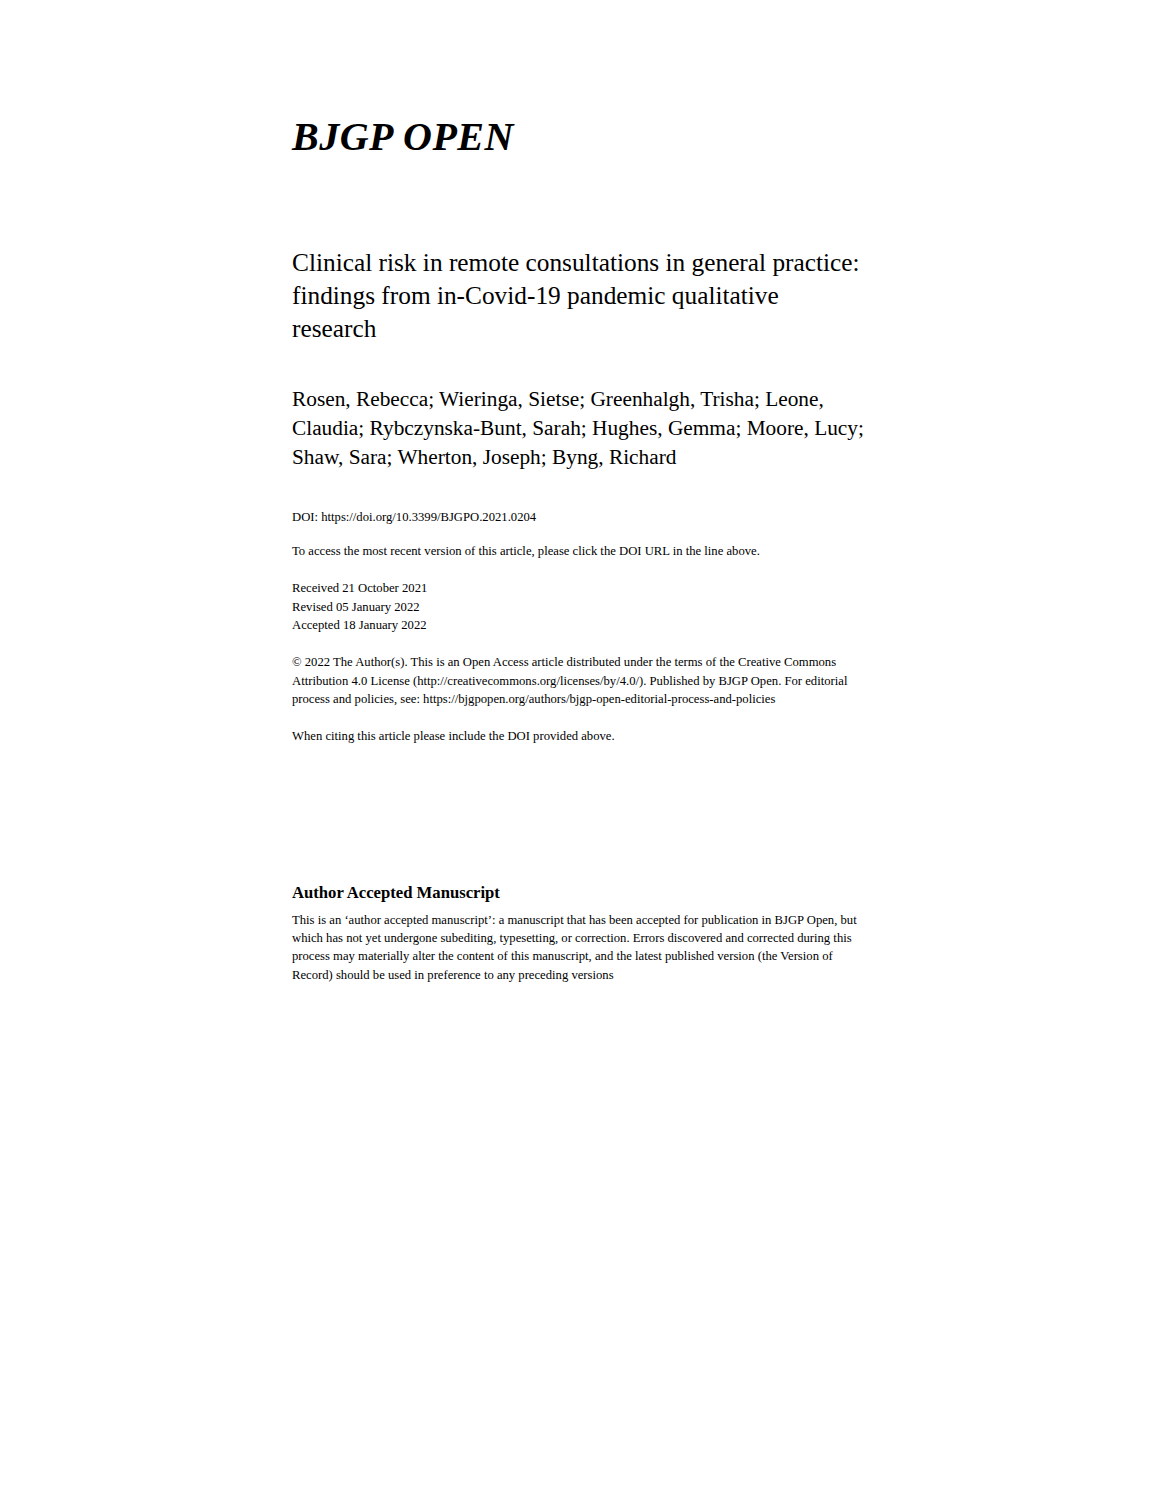BJGP OPEN
Clinical risk in remote consultations in general practice: findings from in-Covid-19 pandemic qualitative research
Rosen, Rebecca; Wieringa, Sietse; Greenhalgh, Trisha; Leone, Claudia; Rybczynska-Bunt, Sarah; Hughes, Gemma; Moore, Lucy; Shaw, Sara; Wherton, Joseph; Byng, Richard
DOI: https://doi.org/10.3399/BJGPO.2021.0204
To access the most recent version of this article, please click the DOI URL in the line above.
Received 21 October 2021
Revised 05 January 2022
Accepted 18 January 2022
© 2022 The Author(s). This is an Open Access article distributed under the terms of the Creative Commons Attribution 4.0 License (http://creativecommons.org/licenses/by/4.0/). Published by BJGP Open. For editorial process and policies, see: https://bjgpopen.org/authors/bjgp-open-editorial-process-and-policies
When citing this article please include the DOI provided above.
Author Accepted Manuscript
This is an ‘author accepted manuscript’: a manuscript that has been accepted for publication in BJGP Open, but which has not yet undergone subediting, typesetting, or correction. Errors discovered and corrected during this process may materially alter the content of this manuscript, and the latest published version (the Version of Record) should be used in preference to any preceding versions